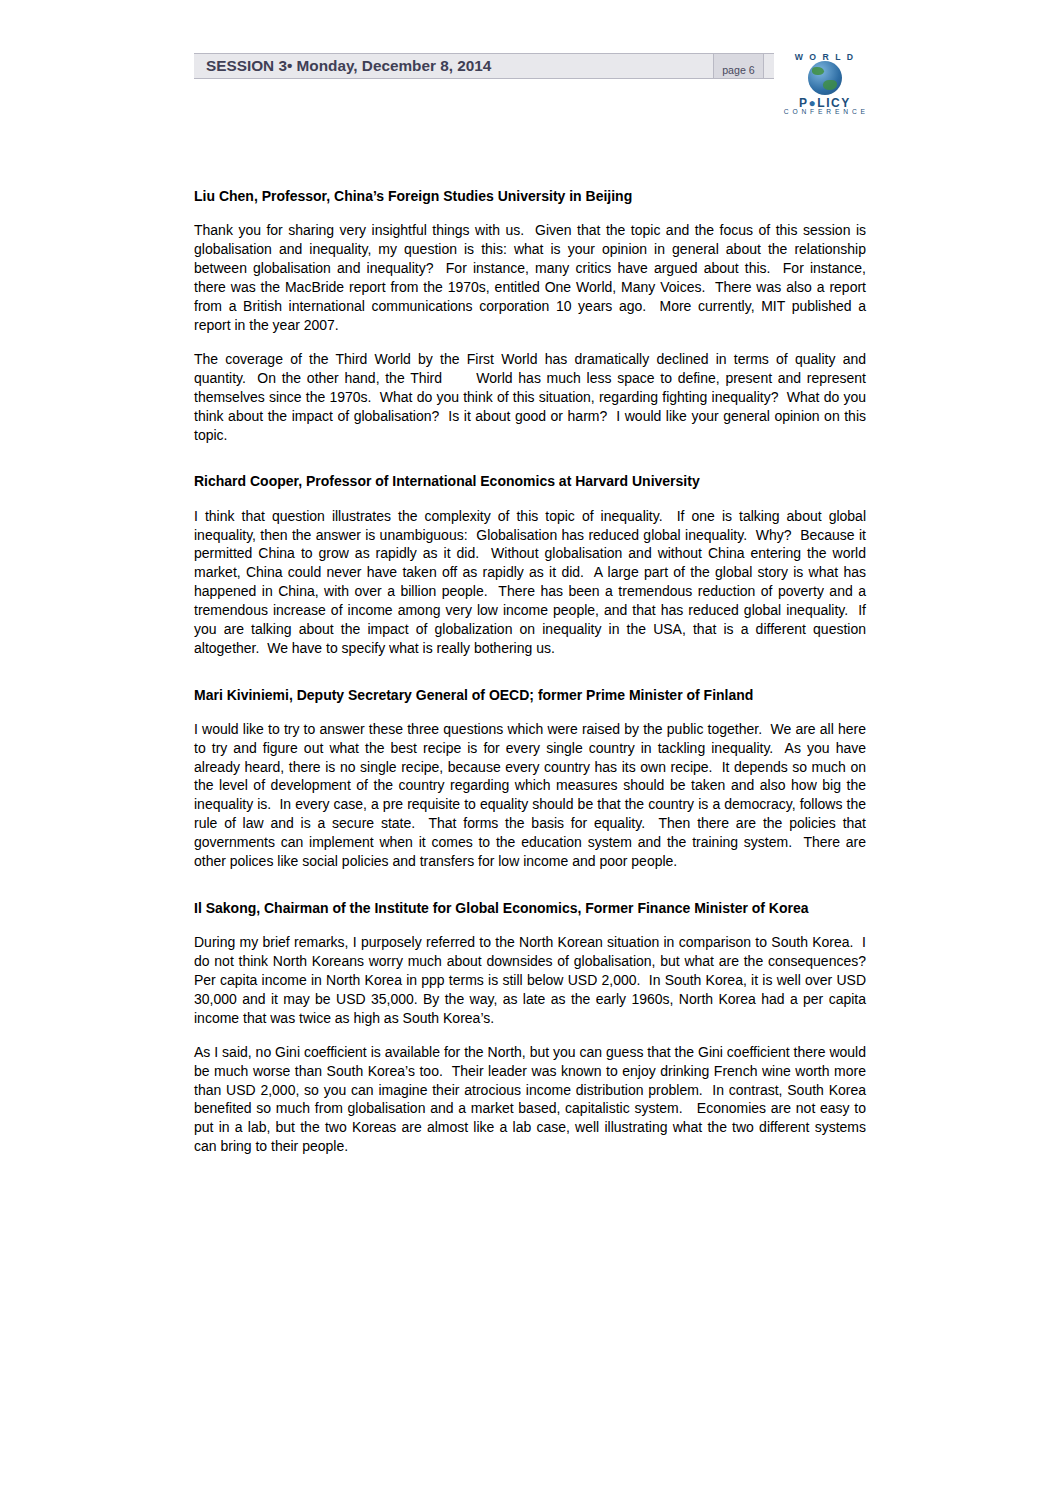SESSION 3• Monday, December 8, 2014 page 6
W O R L D
P●LICY
C O N F E R E N C E
Liu Chen, Professor, China’s Foreign Studies University in Beijing
Thank you for sharing very insightful things with us. Given that the topic and the focus of this session is globalisation and inequality, my question is this: what is your opinion in general about the relationship between globalisation and inequality? For instance, many critics have argued about this. For instance, there was the MacBride report from the 1970s, entitled One World, Many Voices. There was also a report from a British international communications corporation 10 years ago. More currently, MIT published a report in the year 2007.
The coverage of the Third World by the First World has dramatically declined in terms of quality and quantity. On the other hand, the Third World has much less space to define, present and represent themselves since the 1970s. What do you think of this situation, regarding fighting inequality? What do you think about the impact of globalisation? Is it about good or harm? I would like your general opinion on this topic.
Richard Cooper, Professor of International Economics at Harvard University
I think that question illustrates the complexity of this topic of inequality. If one is talking about global inequality, then the answer is unambiguous: Globalisation has reduced global inequality. Why? Because it permitted China to grow as rapidly as it did. Without globalisation and without China entering the world market, China could never have taken off as rapidly as it did. A large part of the global story is what has happened in China, with over a billion people. There has been a tremendous reduction of poverty and a tremendous increase of income among very low income people, and that has reduced global inequality. If you are talking about the impact of globalization on inequality in the USA, that is a different question altogether. We have to specify what is really bothering us.
Mari Kiviniemi, Deputy Secretary General of OECD; former Prime Minister of Finland
I would like to try to answer these three questions which were raised by the public together. We are all here to try and figure out what the best recipe is for every single country in tackling inequality. As you have already heard, there is no single recipe, because every country has its own recipe. It depends so much on the level of development of the country regarding which measures should be taken and also how big the inequality is. In every case, a pre requisite to equality should be that the country is a democracy, follows the rule of law and is a secure state. That forms the basis for equality. Then there are the policies that governments can implement when it comes to the education system and the training system. There are other polices like social policies and transfers for low income and poor people.
Il Sakong, Chairman of the Institute for Global Economics, Former Finance Minister of Korea
During my brief remarks, I purposely referred to the North Korean situation in comparison to South Korea. I do not think North Koreans worry much about downsides of globalisation, but what are the consequences? Per capita income in North Korea in ppp terms is still below USD 2,000. In South Korea, it is well over USD 30,000 and it may be USD 35,000. By the way, as late as the early 1960s, North Korea had a per capita income that was twice as high as South Korea’s.
As I said, no Gini coefficient is available for the North, but you can guess that the Gini coefficient there would be much worse than South Korea’s too. Their leader was known to enjoy drinking French wine worth more than USD 2,000, so you can imagine their atrocious income distribution problem. In contrast, South Korea benefited so much from globalisation and a market based, capitalistic system. Economies are not easy to put in a lab, but the two Koreas are almost like a lab case, well illustrating what the two different systems can bring to their people.